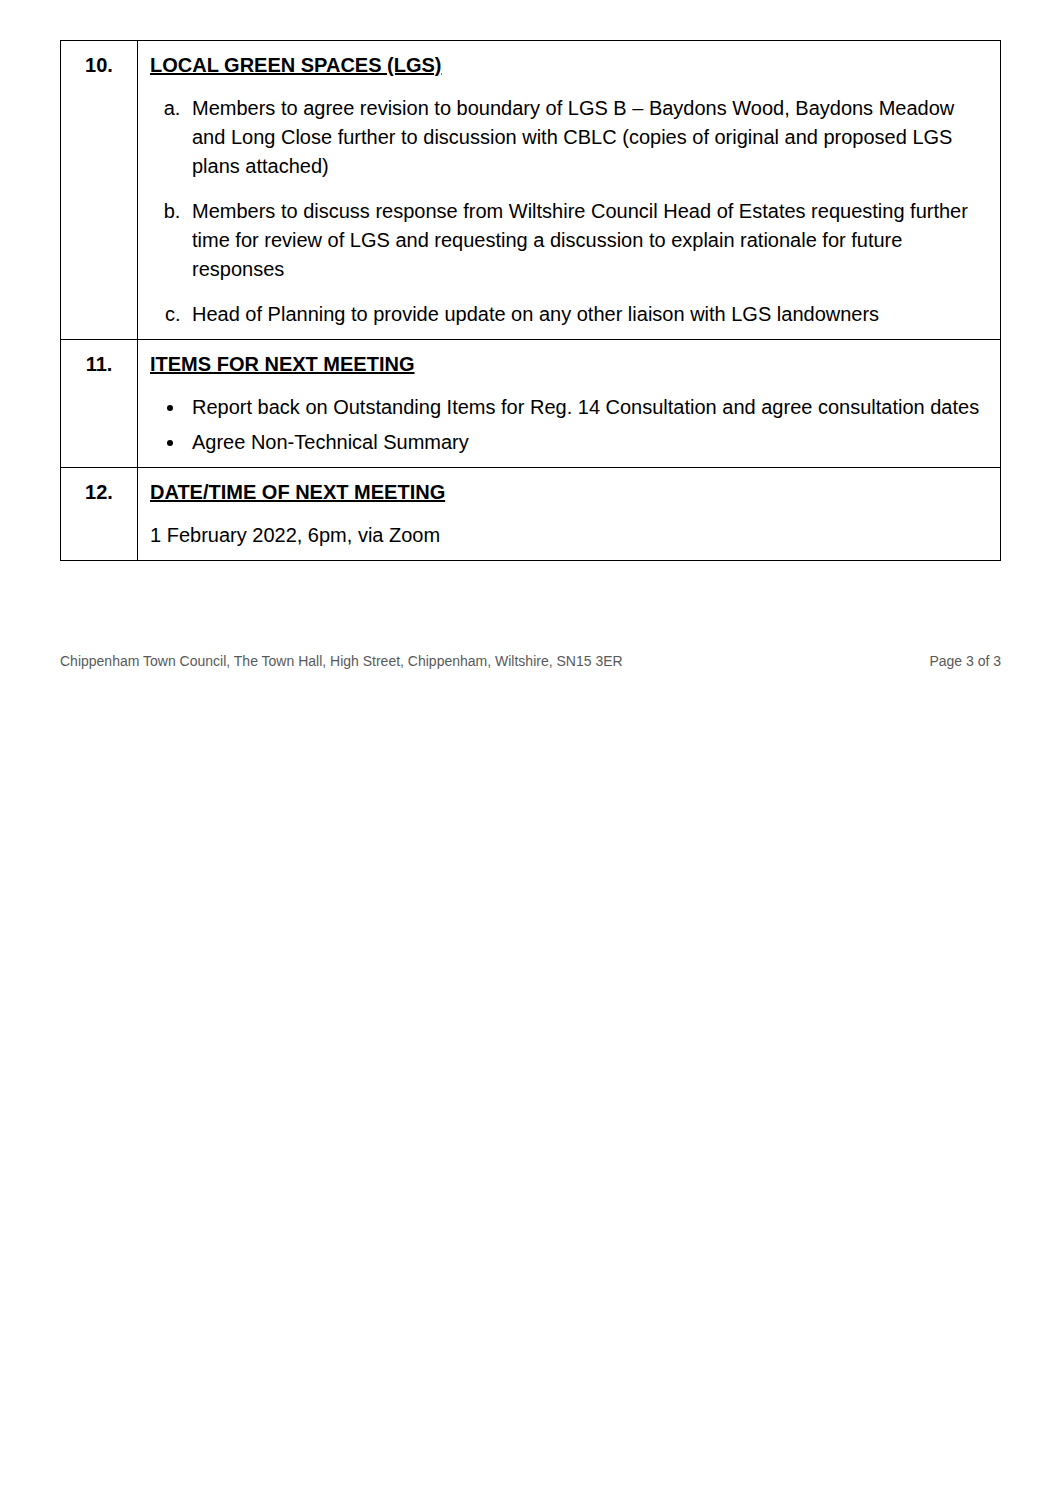| 10. | LOCAL GREEN SPACES (LGS) Members to agree revision to boundary of LGS B – Baydons Wood, Baydons Meadow and Long Close further to discussion with CBLC (copies of original and proposed LGS plans attached) Members to discuss response from Wiltshire Council Head of Estates requesting further time for review of LGS and requesting a discussion to explain rationale for future responses Head of Planning to provide update on any other liaison with LGS landowners |
| 11. | ITEMS FOR NEXT MEETING Report back on Outstanding Items for Reg. 14 Consultation and agree consultation dates Agree Non-Technical Summary |
| 12. | DATE/TIME OF NEXT MEETING 1 February 2022, 6pm, via Zoom |
Chippenham Town Council, The Town Hall, High Street, Chippenham, Wiltshire, SN15 3ER Page 3 of 3